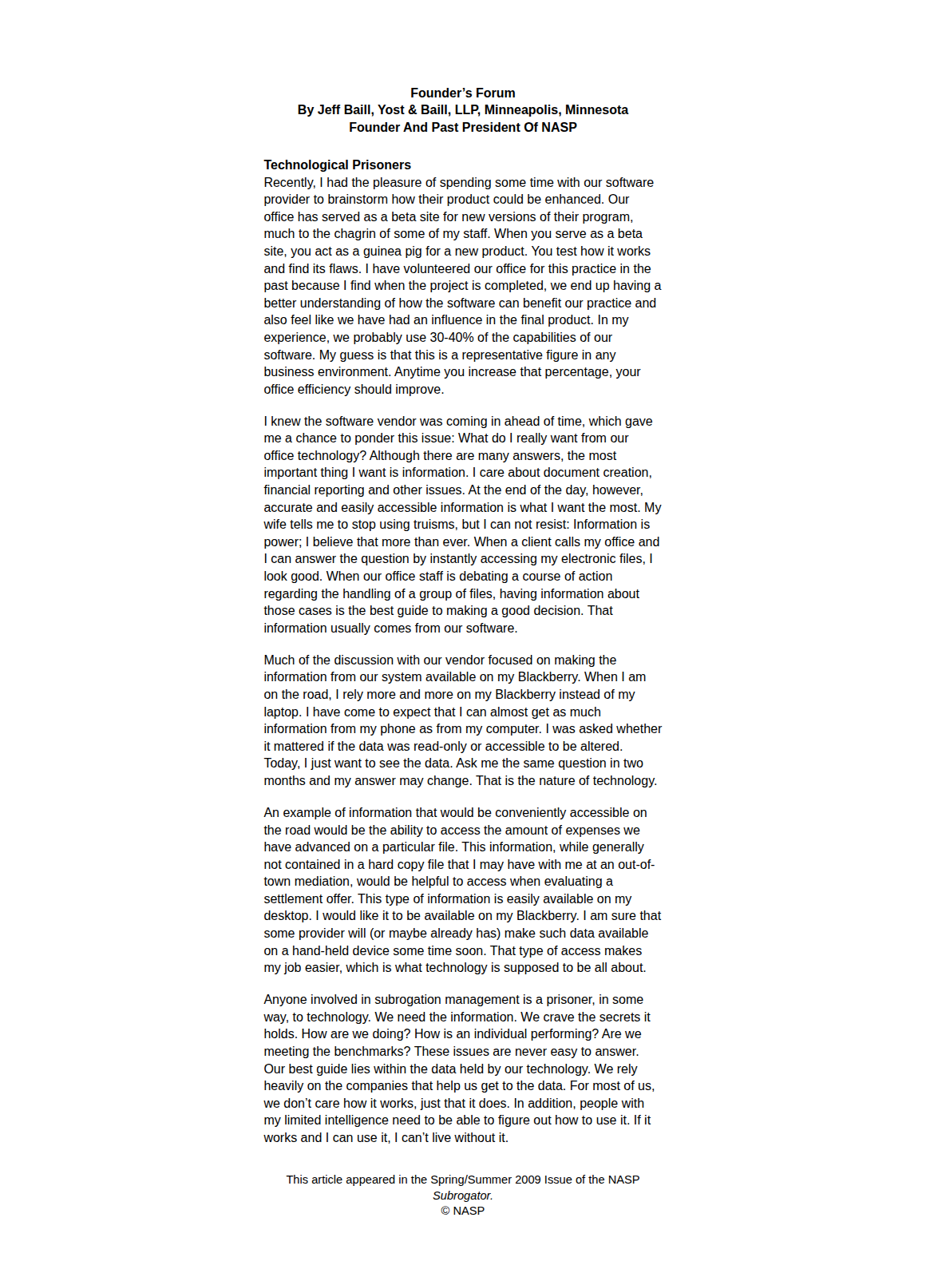Founder’s Forum
By Jeff Baill, Yost & Baill, LLP, Minneapolis, Minnesota
Founder And Past President Of NASP
Technological Prisoners
Recently, I had the pleasure of spending some time with our software provider to brainstorm how their product could be enhanced. Our office has served as a beta site for new versions of their program, much to the chagrin of some of my staff. When you serve as a beta site, you act as a guinea pig for a new product. You test how it works and find its flaws. I have volunteered our office for this practice in the past because I find when the project is completed, we end up having a better understanding of how the software can benefit our practice and also feel like we have had an influence in the final product. In my experience, we probably use 30-40% of the capabilities of our software. My guess is that this is a representative figure in any business environment. Anytime you increase that percentage, your office efficiency should improve.
I knew the software vendor was coming in ahead of time, which gave me a chance to ponder this issue: What do I really want from our office technology? Although there are many answers, the most important thing I want is information. I care about document creation, financial reporting and other issues. At the end of the day, however, accurate and easily accessible information is what I want the most. My wife tells me to stop using truisms, but I can not resist: Information is power; I believe that more than ever. When a client calls my office and I can answer the question by instantly accessing my electronic files, I look good. When our office staff is debating a course of action regarding the handling of a group of files, having information about those cases is the best guide to making a good decision. That information usually comes from our software.
Much of the discussion with our vendor focused on making the information from our system available on my Blackberry. When I am on the road, I rely more and more on my Blackberry instead of my laptop. I have come to expect that I can almost get as much information from my phone as from my computer. I was asked whether it mattered if the data was read-only or accessible to be altered. Today, I just want to see the data. Ask me the same question in two months and my answer may change. That is the nature of technology.
An example of information that would be conveniently accessible on the road would be the ability to access the amount of expenses we have advanced on a particular file. This information, while generally not contained in a hard copy file that I may have with me at an out-of-town mediation, would be helpful to access when evaluating a settlement offer. This type of information is easily available on my desktop. I would like it to be available on my Blackberry. I am sure that some provider will (or maybe already has) make such data available on a hand-held device some time soon. That type of access makes my job easier, which is what technology is supposed to be all about.
Anyone involved in subrogation management is a prisoner, in some way, to technology. We need the information. We crave the secrets it holds. How are we doing? How is an individual performing? Are we meeting the benchmarks? These issues are never easy to answer. Our best guide lies within the data held by our technology. We rely heavily on the companies that help us get to the data. For most of us, we don’t care how it works, just that it does. In addition, people with my limited intelligence need to be able to figure out how to use it. If it works and I can use it, I can’t live without it.
This article appeared in the Spring/Summer 2009 Issue of the NASP Subrogator.
© NASP